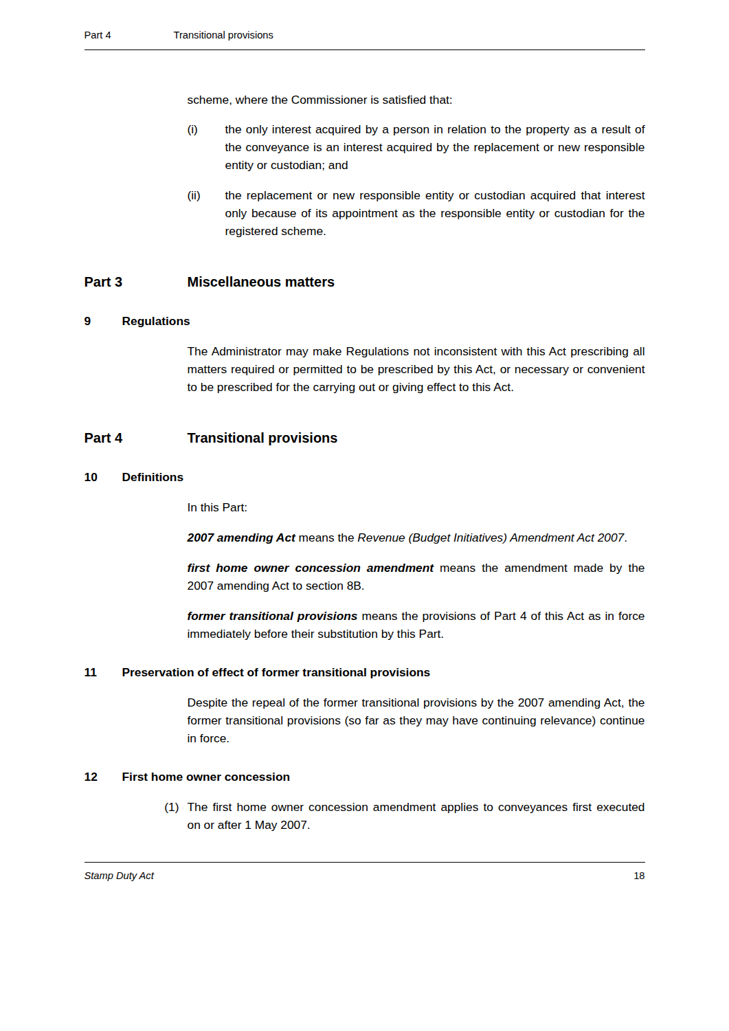Part 4 Transitional provisions
scheme, where the Commissioner is satisfied that:
(i) the only interest acquired by a person in relation to the property as a result of the conveyance is an interest acquired by the replacement or new responsible entity or custodian; and
(ii) the replacement or new responsible entity or custodian acquired that interest only because of its appointment as the responsible entity or custodian for the registered scheme.
Part 3 Miscellaneous matters
9 Regulations
The Administrator may make Regulations not inconsistent with this Act prescribing all matters required or permitted to be prescribed by this Act, or necessary or convenient to be prescribed for the carrying out or giving effect to this Act.
Part 4 Transitional provisions
10 Definitions
In this Part:
2007 amending Act means the Revenue (Budget Initiatives) Amendment Act 2007.
first home owner concession amendment means the amendment made by the 2007 amending Act to section 8B.
former transitional provisions means the provisions of Part 4 of this Act as in force immediately before their substitution by this Part.
11 Preservation of effect of former transitional provisions
Despite the repeal of the former transitional provisions by the 2007 amending Act, the former transitional provisions (so far as they may have continuing relevance) continue in force.
12 First home owner concession
(1) The first home owner concession amendment applies to conveyances first executed on or after 1 May 2007.
Stamp Duty Act 18